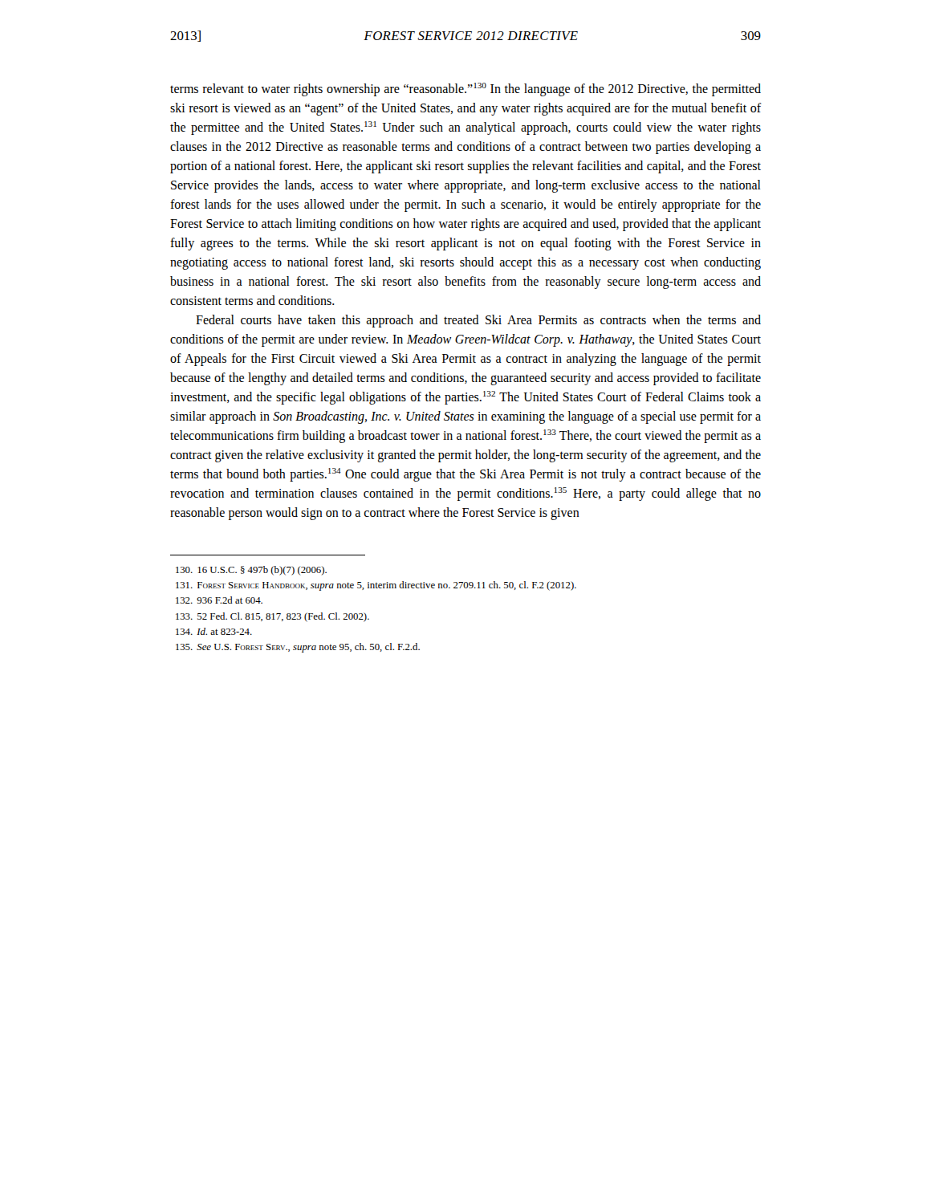2013] Forest Service 2012 Directive 309
terms relevant to water rights ownership are “reasonable.”130 In the language of the 2012 Directive, the permitted ski resort is viewed as an “agent” of the United States, and any water rights acquired are for the mutual benefit of the permittee and the United States.131 Under such an analytical approach, courts could view the water rights clauses in the 2012 Directive as reasonable terms and conditions of a contract between two parties developing a portion of a national forest. Here, the applicant ski resort supplies the relevant facilities and capital, and the Forest Service provides the lands, access to water where appropriate, and long-term exclusive access to the national forest lands for the uses allowed under the permit. In such a scenario, it would be entirely appropriate for the Forest Service to attach limiting conditions on how water rights are acquired and used, provided that the applicant fully agrees to the terms. While the ski resort applicant is not on equal footing with the Forest Service in negotiating access to national forest land, ski resorts should accept this as a necessary cost when conducting business in a national forest. The ski resort also benefits from the reasonably secure long-term access and consistent terms and conditions.
Federal courts have taken this approach and treated Ski Area Permits as contracts when the terms and conditions of the permit are under review. In Meadow Green-Wildcat Corp. v. Hathaway, the United States Court of Appeals for the First Circuit viewed a Ski Area Permit as a contract in analyzing the language of the permit because of the lengthy and detailed terms and conditions, the guaranteed security and access provided to facilitate investment, and the specific legal obligations of the parties.132 The United States Court of Federal Claims took a similar approach in Son Broadcasting, Inc. v. United States in examining the language of a special use permit for a telecommunications firm building a broadcast tower in a national forest.133 There, the court viewed the permit as a contract given the relative exclusivity it granted the permit holder, the long-term security of the agreement, and the terms that bound both parties.134 One could argue that the Ski Area Permit is not truly a contract because of the revocation and termination clauses contained in the permit conditions.135 Here, a party could allege that no reasonable person would sign on to a contract where the Forest Service is given
130. 16 U.S.C. § 497b (b)(7) (2006).
131. Forest Service Handbook, supra note 5, interim directive no. 2709.11 ch. 50, cl. F.2 (2012).
132. 936 F.2d at 604.
133. 52 Fed. Cl. 815, 817, 823 (Fed. Cl. 2002).
134. Id. at 823-24.
135. See U.S. Forest Serv., supra note 95, ch. 50, cl. F.2.d.